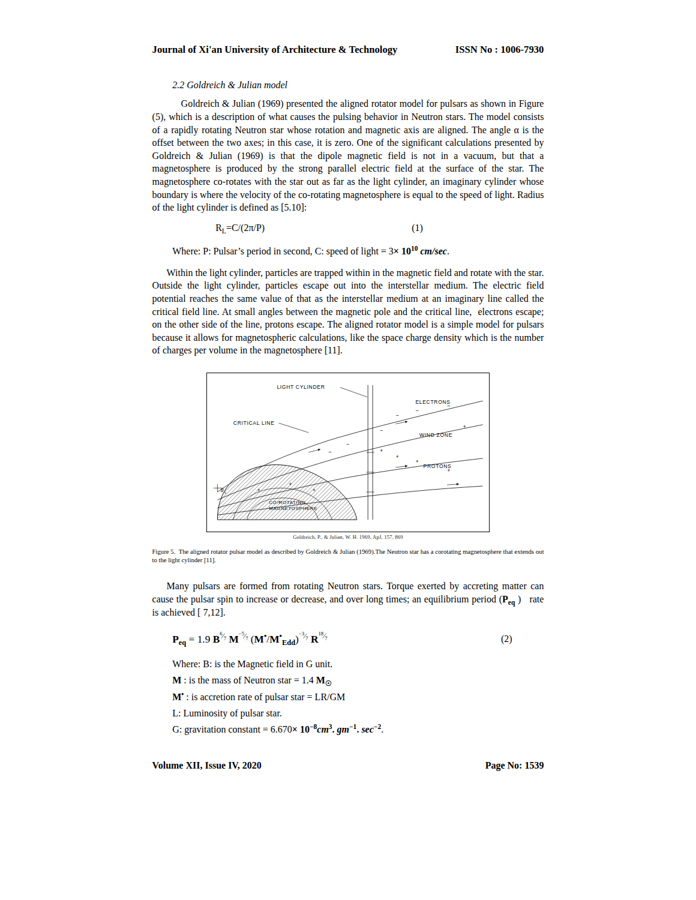Journal of Xi'an University of Architecture & Technology
ISSN No : 1006-7930
2.2 Goldreich & Julian model
Goldreich & Julian (1969) presented the aligned rotator model for pulsars as shown in Figure (5), which is a description of what causes the pulsing behavior in Neutron stars. The model consists of a rapidly rotating Neutron star whose rotation and magnetic axis are aligned. The angle α is the offset between the two axes; in this case, it is zero. One of the significant calculations presented by Goldreich & Julian (1969) is that the dipole magnetic field is not in a vacuum, but that a magnetosphere is produced by the strong parallel electric field at the surface of the star. The magnetosphere co-rotates with the star out as far as the light cylinder, an imaginary cylinder whose boundary is where the velocity of the co-rotating magnetosphere is equal to the speed of light. Radius of the light cylinder is defined as [5.10]:
RL=C/(2π/P) (1)
Where: P: Pulsar’s period in second, C: speed of light = 3× 1010 cm/sec.
Within the light cylinder, particles are trapped within in the magnetic field and rotate with the star. Outside the light cylinder, particles escape out into the interstellar medium. The electric field potential reaches the same value of that as the interstellar medium at an imaginary line called the critical field line. At small angles between the magnetic pole and the critical line, electrons escape; on the other side of the line, protons escape. The aligned rotator model is a simple model for pulsars because it allows for magnetospheric calculations, like the space charge density which is the number of charges per volume in the magnetosphere [11].
LIGHT CYLINDER ELECTRONS WIND ZONE PROTONS CRITICAL LINE CO-ROTATING MAGNETOSPHERE − − − − − − + + + + + + + + − − θ c
Goldreich, P., & Julian, W. H. 1969, ApJ, 157, 869
Figure 5. The aligned rotator pulsar model as described by Goldreich & Julian (1969).The Neutron star has a corotating magnetosphere that extends out to the light cylinder [11].
Many pulsars are formed from rotating Neutron stars. Torque exerted by accreting matter can cause the pulsar spin to increase or decrease, and over long times; an equilibrium period (Peq ) rate is achieved [ 7,12].
Peq = 1.9 B6⁄7 M−5⁄7 (M•/M•Edd)−3⁄7 R18⁄7 (2)
Where: B: is the Magnetic field in G unit.
M : is the mass of Neutron star = 1.4 M☉
M• : is accretion rate of pulsar star = LR/GM
L: Luminosity of pulsar star.
G: gravitation constant = 6.670× 10−8cm3. gm−1. sec−2.
Volume XII, Issue IV, 2020
Page No: 1539